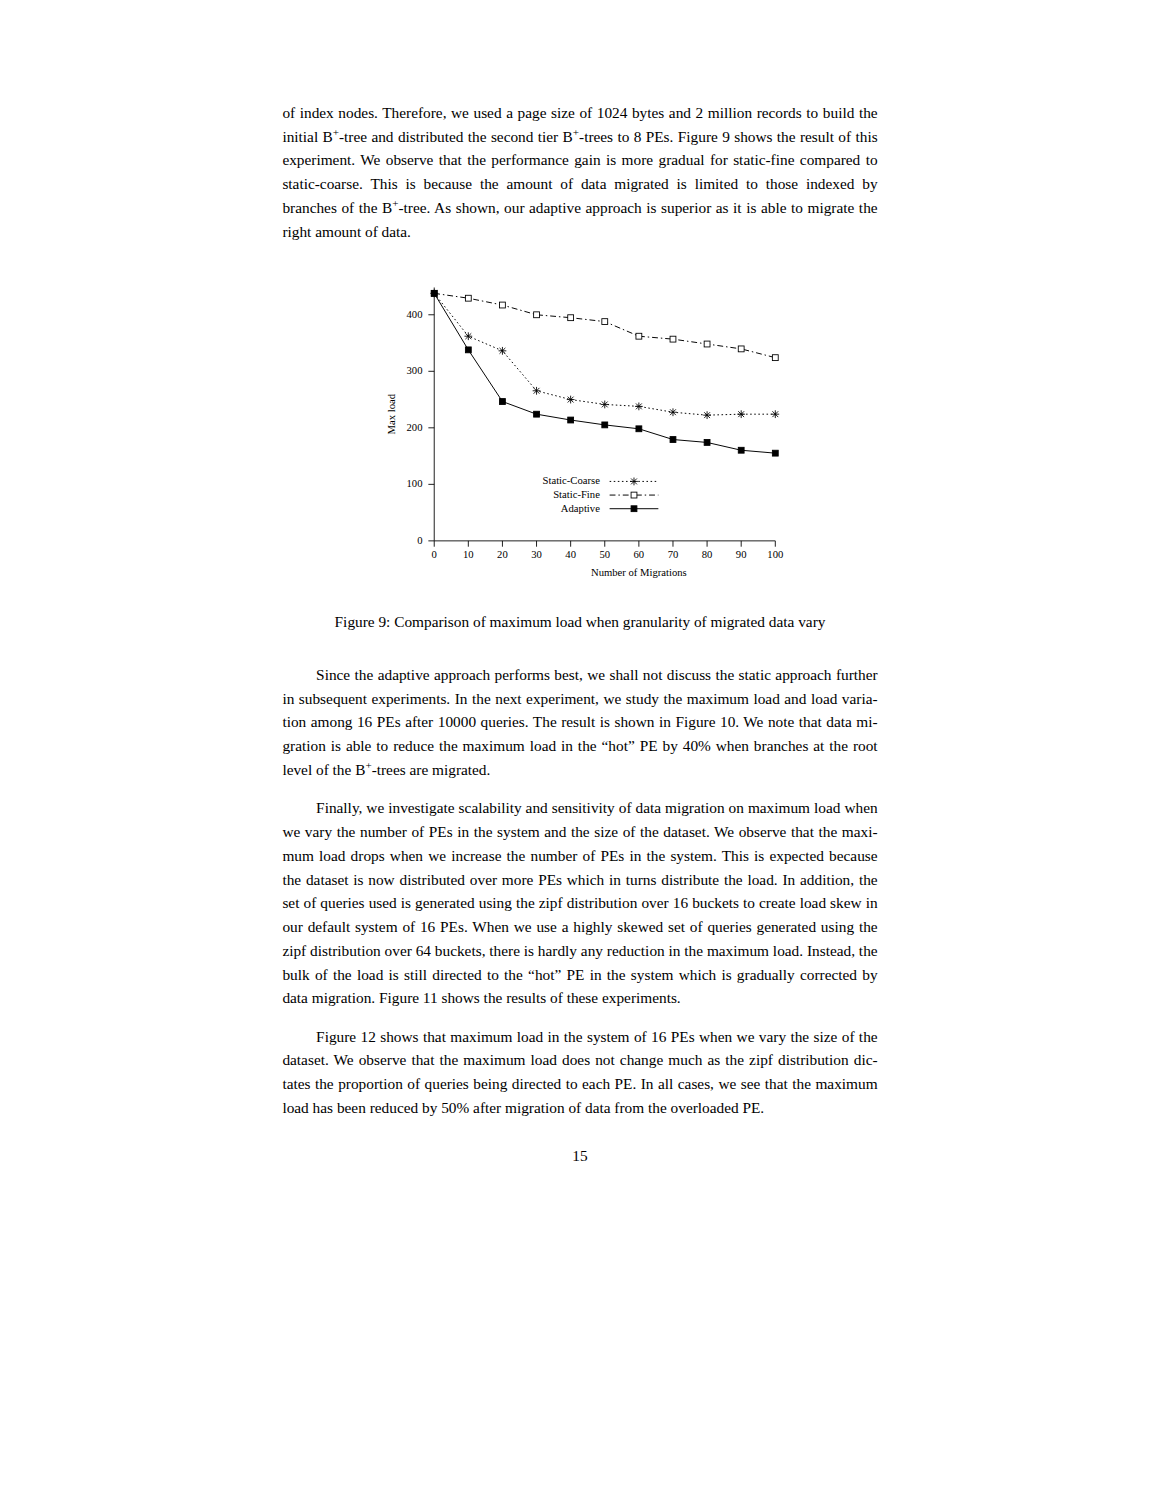of index nodes. Therefore, we used a page size of 1024 bytes and 2 million records to build the initial B+-tree and distributed the second tier B+-trees to 8 PEs. Figure 9 shows the result of this experiment. We observe that the performance gain is more gradual for static-fine compared to static-coarse. This is because the amount of data migrated is limited to those indexed by branches of the B+-tree. As shown, our adaptive approach is superior as it is able to migrate the right amount of data.
0 100 200 300 400 0 10 20 30 40 50 60 70 80 90 100 Number of Migrations Max load Static-Coarse Static-Fine Adaptive
Figure 9: Comparison of maximum load when granularity of migrated data vary
Since the adaptive approach performs best, we shall not discuss the static approach further in subsequent experiments. In the next experiment, we study the maximum load and load variation among 16 PEs after 10000 queries. The result is shown in Figure 10. We note that data migration is able to reduce the maximum load in the “hot” PE by 40% when branches at the root level of the B+-trees are migrated.
Finally, we investigate scalability and sensitivity of data migration on maximum load when we vary the number of PEs in the system and the size of the dataset. We observe that the maximum load drops when we increase the number of PEs in the system. This is expected because the dataset is now distributed over more PEs which in turns distribute the load. In addition, the set of queries used is generated using the zipf distribution over 16 buckets to create load skew in our default system of 16 PEs. When we use a highly skewed set of queries generated using the zipf distribution over 64 buckets, there is hardly any reduction in the maximum load. Instead, the bulk of the load is still directed to the “hot” PE in the system which is gradually corrected by data migration. Figure 11 shows the results of these experiments.
Figure 12 shows that maximum load in the system of 16 PEs when we vary the size of the dataset. We observe that the maximum load does not change much as the zipf distribution dictates the proportion of queries being directed to each PE. In all cases, we see that the maximum load has been reduced by 50% after migration of data from the overloaded PE.
15